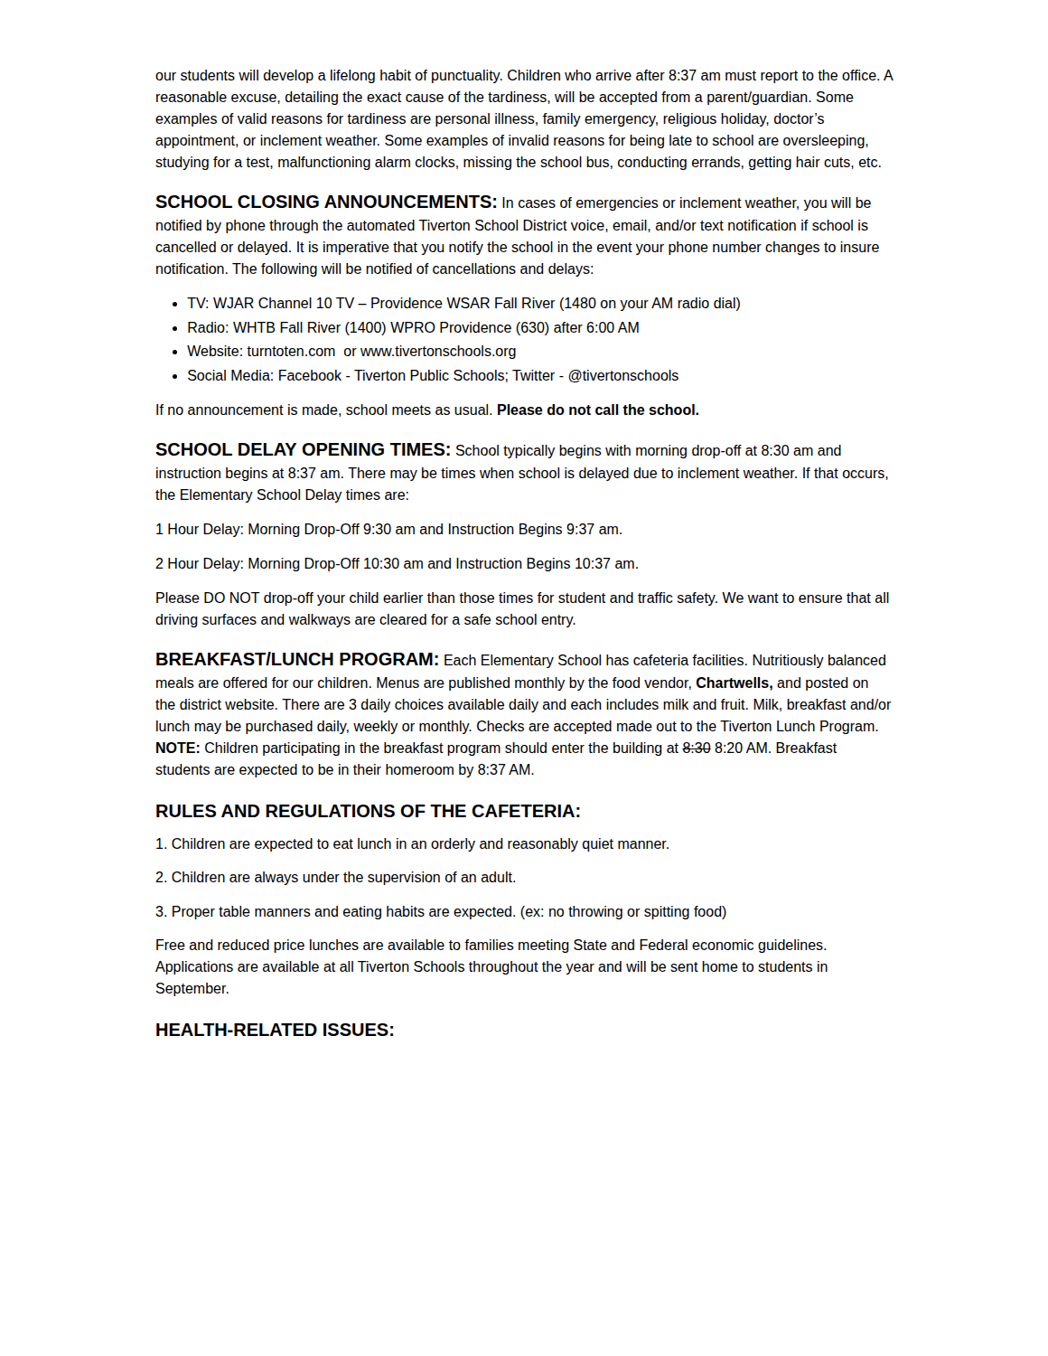our students will develop a lifelong habit of punctuality. Children who arrive after 8:37 am must report to the office. A reasonable excuse, detailing the exact cause of the tardiness, will be accepted from a parent/guardian. Some examples of valid reasons for tardiness are personal illness, family emergency, religious holiday, doctor’s appointment, or inclement weather. Some examples of invalid reasons for being late to school are oversleeping, studying for a test, malfunctioning alarm clocks, missing the school bus, conducting errands, getting hair cuts, etc.
SCHOOL CLOSING ANNOUNCEMENTS:
In cases of emergencies or inclement weather, you will be notified by phone through the automated Tiverton School District voice, email, and/or text notification if school is cancelled or delayed. It is imperative that you notify the school in the event your phone number changes to insure notification. The following will be notified of cancellations and delays:
TV: WJAR Channel 10 TV – Providence WSAR Fall River (1480 on your AM radio dial)
Radio: WHTB Fall River (1400) WPRO Providence (630) after 6:00 AM
Website: turntoten.com or www.tivertonschools.org
Social Media: Facebook - Tiverton Public Schools; Twitter - @tivertonschools
If no announcement is made, school meets as usual. Please do not call the school.
SCHOOL DELAY OPENING TIMES:
School typically begins with morning drop-off at 8:30 am and instruction begins at 8:37 am. There may be times when school is delayed due to inclement weather. If that occurs, the Elementary School Delay times are:
1 Hour Delay: Morning Drop-Off 9:30 am and Instruction Begins 9:37 am.
2 Hour Delay: Morning Drop-Off 10:30 am and Instruction Begins 10:37 am.
Please DO NOT drop-off your child earlier than those times for student and traffic safety. We want to ensure that all driving surfaces and walkways are cleared for a safe school entry.
BREAKFAST/LUNCH PROGRAM:
Each Elementary School has cafeteria facilities. Nutritiously balanced meals are offered for our children. Menus are published monthly by the food vendor, Chartwells, and posted on the district website. There are 3 daily choices available daily and each includes milk and fruit. Milk, breakfast and/or lunch may be purchased daily, weekly or monthly. Checks are accepted made out to the Tiverton Lunch Program. NOTE: Children participating in the breakfast program should enter the building at 8:30 8:20 AM. Breakfast students are expected to be in their homeroom by 8:37 AM.
RULES AND REGULATIONS OF THE CAFETERIA:
1. Children are expected to eat lunch in an orderly and reasonably quiet manner.
2. Children are always under the supervision of an adult.
3. Proper table manners and eating habits are expected. (ex: no throwing or spitting food)
Free and reduced price lunches are available to families meeting State and Federal economic guidelines. Applications are available at all Tiverton Schools throughout the year and will be sent home to students in September.
HEALTH-RELATED ISSUES: